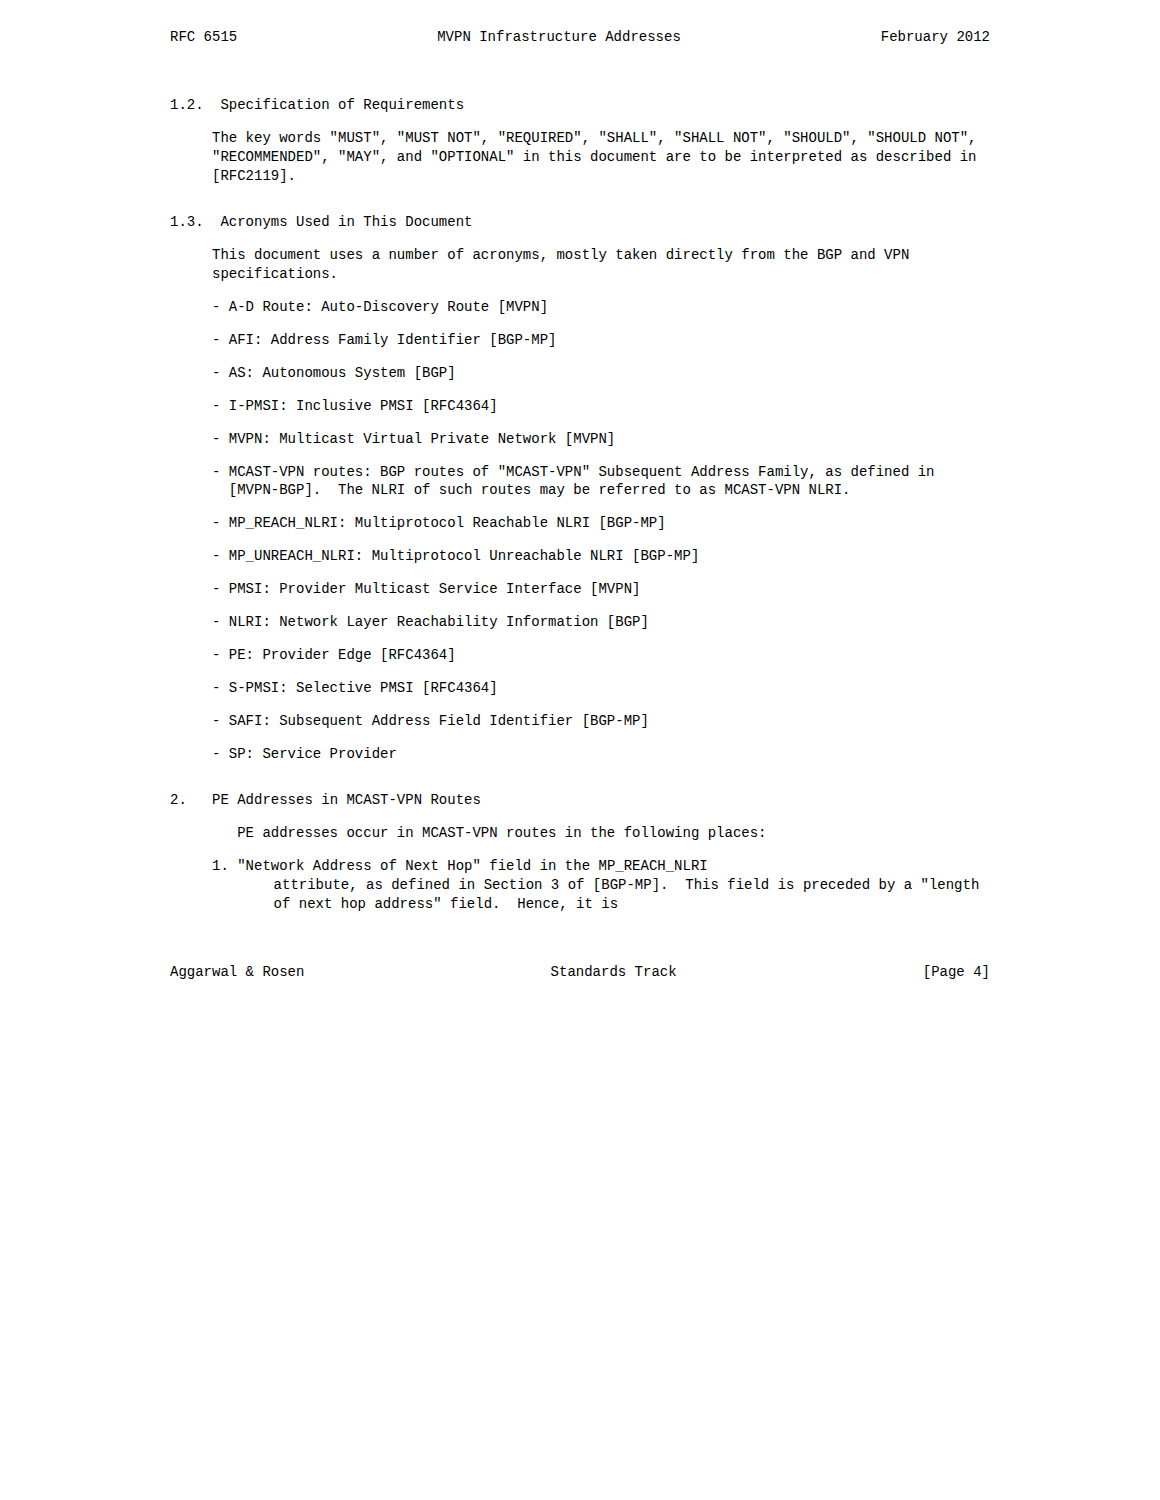RFC 6515 MVPN Infrastructure Addresses February 2012
1.2. Specification of Requirements
The key words "MUST", "MUST NOT", "REQUIRED", "SHALL", "SHALL NOT", "SHOULD", "SHOULD NOT", "RECOMMENDED", "MAY", and "OPTIONAL" in this document are to be interpreted as described in [RFC2119].
1.3. Acronyms Used in This Document
This document uses a number of acronyms, mostly taken directly from the BGP and VPN specifications.
- A-D Route: Auto-Discovery Route [MVPN]
- AFI: Address Family Identifier [BGP-MP]
- AS: Autonomous System [BGP]
- I-PMSI: Inclusive PMSI [RFC4364]
- MVPN: Multicast Virtual Private Network [MVPN]
- MCAST-VPN routes: BGP routes of "MCAST-VPN" Subsequent Address Family, as defined in [MVPN-BGP]. The NLRI of such routes may be referred to as MCAST-VPN NLRI.
- MP_REACH_NLRI: Multiprotocol Reachable NLRI [BGP-MP]
- MP_UNREACH_NLRI: Multiprotocol Unreachable NLRI [BGP-MP]
- PMSI: Provider Multicast Service Interface [MVPN]
- NLRI: Network Layer Reachability Information [BGP]
- PE: Provider Edge [RFC4364]
- S-PMSI: Selective PMSI [RFC4364]
- SAFI: Subsequent Address Field Identifier [BGP-MP]
- SP: Service Provider
2. PE Addresses in MCAST-VPN Routes
PE addresses occur in MCAST-VPN routes in the following places:
"Network Address of Next Hop" field in the MP_REACH_NLRI attribute, as defined in Section 3 of [BGP-MP]. This field is preceded by a "length of next hop address" field. Hence, it is
Aggarwal & Rosen Standards Track[Page 4]